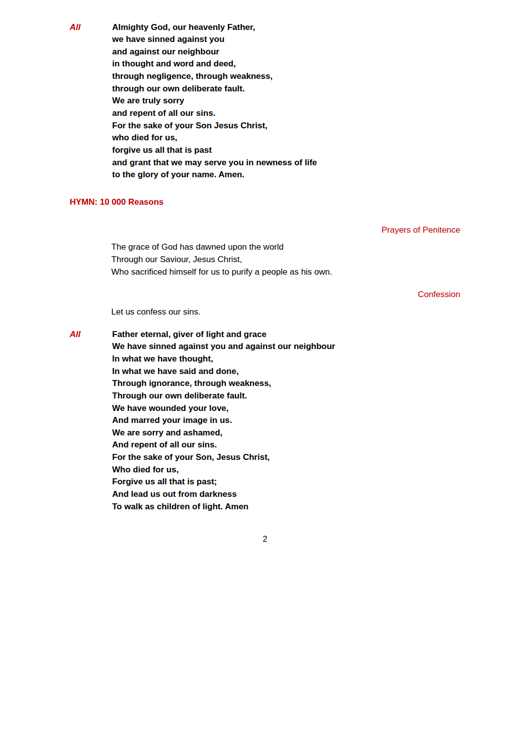All
Almighty God, our heavenly Father,
we have sinned against you
and against our neighbour
in thought and word and deed,
through negligence, through weakness,
through our own deliberate fault.
We are truly sorry
and repent of all our sins.
For the sake of your Son Jesus Christ,
who died for us,
forgive us all that is past
and grant that we may serve you in newness of life
to the glory of your name. Amen.
HYMN: 10 000 Reasons
Prayers of Penitence
The grace of God has dawned upon the world
Through our Saviour, Jesus Christ,
Who sacrificed himself for us to purify a people as his own.
Confession
Let us confess our sins.
All
Father eternal, giver of light and grace
We have sinned against you and against our neighbour
In what we have thought,
In what we have said and done,
Through ignorance, through weakness,
Through our own deliberate fault.
We have wounded your love,
And marred your image in us.
We are sorry and ashamed,
And repent of all our sins.
For the sake of your Son, Jesus Christ,
Who died for us,
Forgive us all that is past;
And lead us out from darkness
To walk as children of light. Amen
2